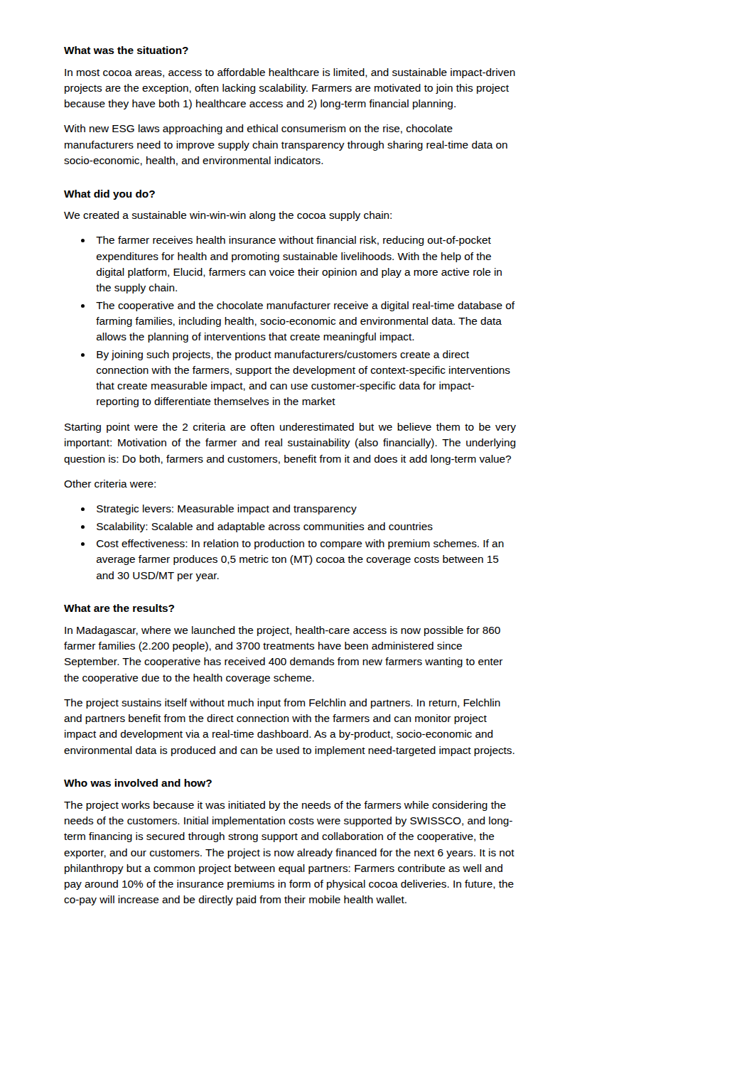What was the situation?
In most cocoa areas, access to affordable healthcare is limited, and sustainable impact-driven projects are the exception, often lacking scalability. Farmers are motivated to join this project because they have both 1) healthcare access and 2) long-term financial planning.
With new ESG laws approaching and ethical consumerism on the rise, chocolate manufacturers need to improve supply chain transparency through sharing real-time data on socio-economic, health, and environmental indicators.
What did you do?
We created a sustainable win-win-win along the cocoa supply chain:
The farmer receives health insurance without financial risk, reducing out-of-pocket expenditures for health and promoting sustainable livelihoods. With the help of the digital platform, Elucid, farmers can voice their opinion and play a more active role in the supply chain.
The cooperative and the chocolate manufacturer receive a digital real-time database of farming families, including health, socio-economic and environmental data. The data allows the planning of interventions that create meaningful impact.
By joining such projects, the product manufacturers/customers create a direct connection with the farmers, support the development of context-specific interventions that create measurable impact, and can use customer-specific data for impact-reporting to differentiate themselves in the market
Starting point were the 2 criteria are often underestimated but we believe them to be very important: Motivation of the farmer and real sustainability (also financially). The underlying question is: Do both, farmers and customers, benefit from it and does it add long-term value?
Other criteria were:
Strategic levers: Measurable impact and transparency
Scalability: Scalable and adaptable across communities and countries
Cost effectiveness: In relation to production to compare with premium schemes. If an average farmer produces 0,5 metric ton (MT) cocoa the coverage costs between 15 and 30 USD/MT per year.
What are the results?
In Madagascar, where we launched the project, health-care access is now possible for 860 farmer families (2.200 people), and 3700 treatments have been administered since September. The cooperative has received 400 demands from new farmers wanting to enter the cooperative due to the health coverage scheme.
The project sustains itself without much input from Felchlin and partners. In return, Felchlin and partners benefit from the direct connection with the farmers and can monitor project impact and development via a real-time dashboard. As a by-product, socio-economic and environmental data is produced and can be used to implement need-targeted impact projects.
Who was involved and how?
The project works because it was initiated by the needs of the farmers while considering the needs of the customers. Initial implementation costs were supported by SWISSCO, and long-term financing is secured through strong support and collaboration of the cooperative, the exporter, and our customers. The project is now already financed for the next 6 years. It is not philanthropy but a common project between equal partners: Farmers contribute as well and pay around 10% of the insurance premiums in form of physical cocoa deliveries. In future, the co-pay will increase and be directly paid from their mobile health wallet.